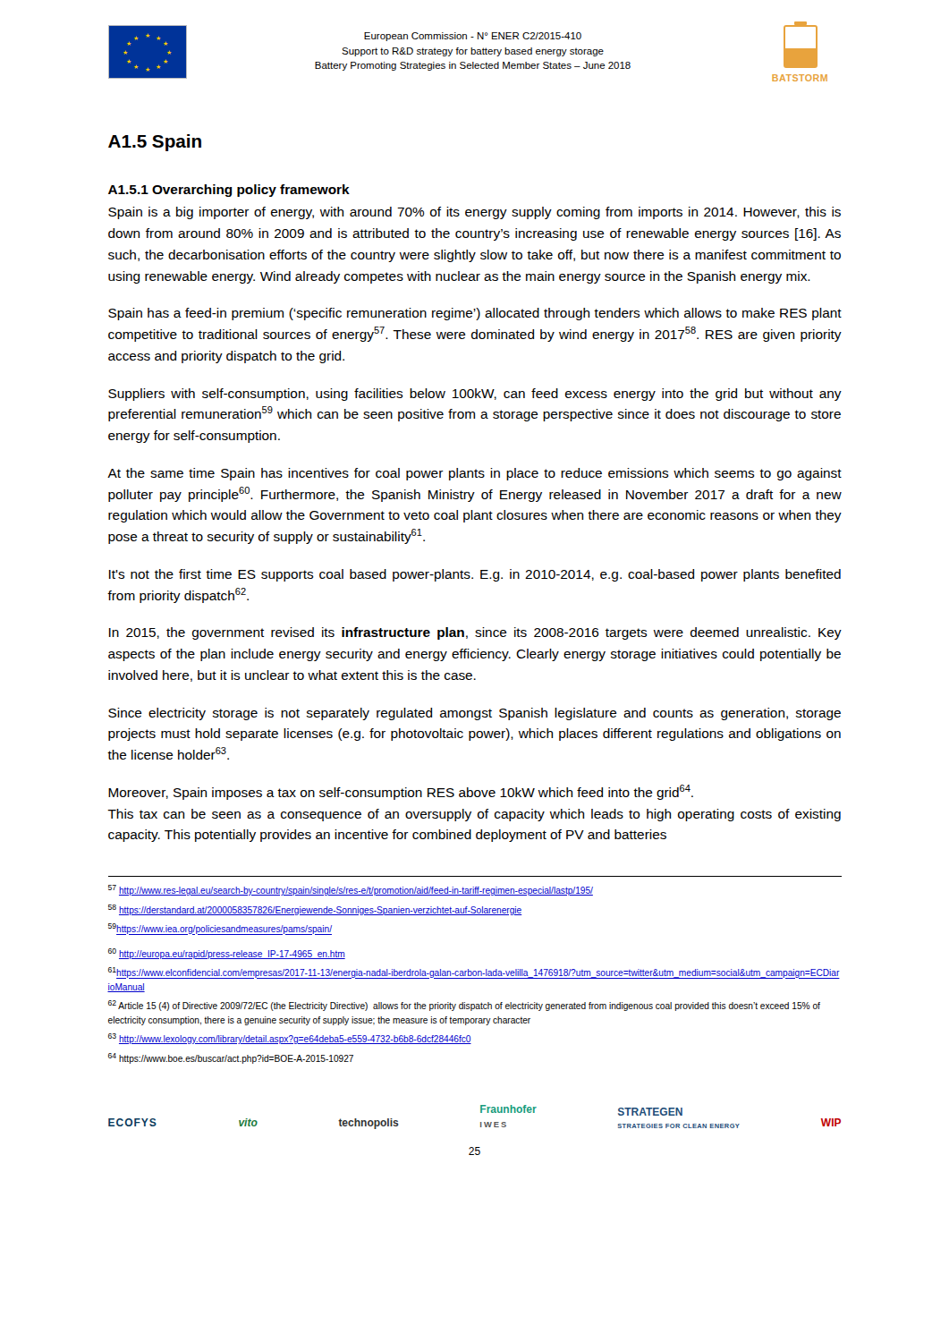★ ★ ★ ★ ★ ★ ★ ★ ★ ★ ★ ★
European Commission - N° ENER C2/2015-410
Support to R&D strategy for battery based energy storage
Battery Promoting Strategies in Selected Member States – June 2018
BATSTORM
A1.5 Spain
A1.5.1 Overarching policy framework
Spain is a big importer of energy, with around 70% of its energy supply coming from imports in 2014. However, this is down from around 80% in 2009 and is attributed to the country’s increasing use of renewable energy sources [16]. As such, the decarbonisation efforts of the country were slightly slow to take off, but now there is a manifest commitment to using renewable energy. Wind already competes with nuclear as the main energy source in the Spanish energy mix.
Spain has a feed-in premium (‘specific remuneration regime’) allocated through tenders which allows to make RES plant competitive to traditional sources of energy57. These were dominated by wind energy in 201758. RES are given priority access and priority dispatch to the grid.
Suppliers with self-consumption, using facilities below 100kW, can feed excess energy into the grid but without any preferential remuneration59 which can be seen positive from a storage perspective since it does not discourage to store energy for self-consumption.
At the same time Spain has incentives for coal power plants in place to reduce emissions which seems to go against polluter pay principle60. Furthermore, the Spanish Ministry of Energy released in November 2017 a draft for a new regulation which would allow the Government to veto coal plant closures when there are economic reasons or when they pose a threat to security of supply or sustainability61.
It's not the first time ES supports coal based power-plants. E.g. in 2010-2014, e.g. coal-based power plants benefited from priority dispatch62.
In 2015, the government revised its infrastructure plan, since its 2008-2016 targets were deemed unrealistic. Key aspects of the plan include energy security and energy efficiency. Clearly energy storage initiatives could potentially be involved here, but it is unclear to what extent this is the case.
Since electricity storage is not separately regulated amongst Spanish legislature and counts as generation, storage projects must hold separate licenses (e.g. for photovoltaic power), which places different regulations and obligations on the license holder63.
Moreover, Spain imposes a tax on self-consumption RES above 10kW which feed into the grid64.
This tax can be seen as a consequence of an oversupply of capacity which leads to high operating costs of existing capacity. This potentially provides an incentive for combined deployment of PV and batteries
57 http://www.res-legal.eu/search-by-country/spain/single/s/res-e/t/promotion/aid/feed-in-tariff-regimen-especial/lastp/195/
58 https://derstandard.at/2000058357826/Energiewende-Sonniges-Spanien-verzichtet-auf-Solarenergie
59 https://www.iea.org/policiesandmeasures/pams/spain/
60 http://europa.eu/rapid/press-release_IP-17-4965_en.htm
61 https://www.elconfidencial.com/empresas/2017-11-13/energia-nadal-iberdrola-galan-carbon-lada-velilla_1476918/?utm_source=twitter&utm_medium=social&utm_campaign=ECDiarioManual
62 Article 15 (4) of Directive 2009/72/EC (the Electricity Directive) allows for the priority dispatch of electricity generated from indigenous coal provided this doesn’t exceed 15% of electricity consumption, there is a genuine security of supply issue; the measure is of temporary character
63 http://www.lexology.com/library/detail.aspx?g=e64deba5-e559-4732-b6b8-6dcf28446fc0
64 https://www.boe.es/buscar/act.php?id=BOE-A-2015-10927
ECOFYS vito technopolis FraunhoferIWES STRATEGENSTRATEGIES FOR CLEAN ENERGY WIP
25